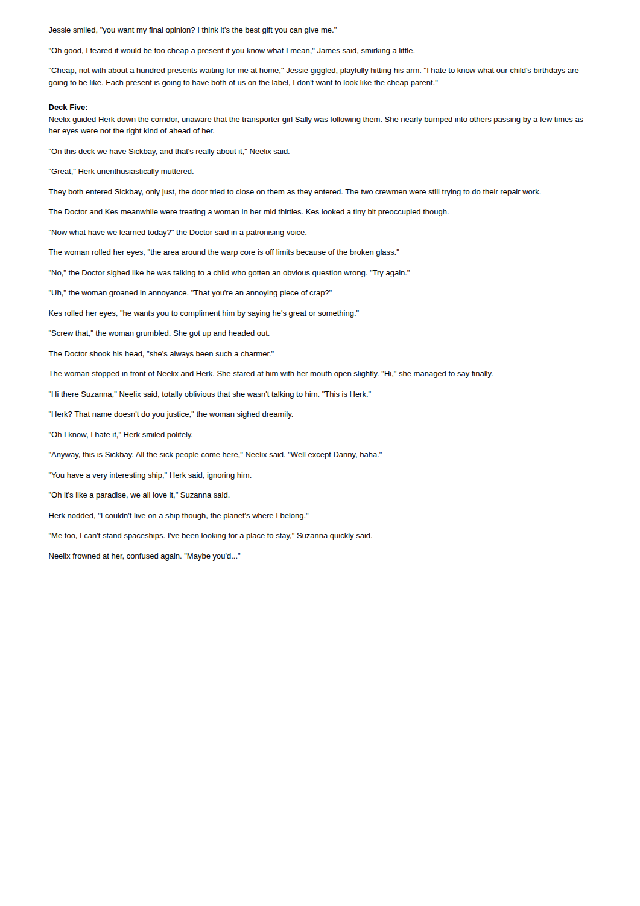Jessie smiled, "you want my final opinion? I think it's the best gift you can give me."
"Oh good, I feared it would be too cheap a present if you know what I mean," James said, smirking a little.
"Cheap, not with about a hundred presents waiting for me at home," Jessie giggled, playfully hitting his arm. "I hate to know what our child's birthdays are going to be like. Each present is going to have both of us on the label, I don't want to look like the cheap parent."
Deck Five:
Neelix guided Herk down the corridor, unaware that the transporter girl Sally was following them. She nearly bumped into others passing by a few times as her eyes were not the right kind of ahead of her.
"On this deck we have Sickbay, and that's really about it," Neelix said.
"Great," Herk unenthusiastically muttered.
They both entered Sickbay, only just, the door tried to close on them as they entered. The two crewmen were still trying to do their repair work.
The Doctor and Kes meanwhile were treating a woman in her mid thirties. Kes looked a tiny bit preoccupied though.
"Now what have we learned today?" the Doctor said in a patronising voice.
The woman rolled her eyes, "the area around the warp core is off limits because of the broken glass."
"No," the Doctor sighed like he was talking to a child who gotten an obvious question wrong. "Try again."
"Uh," the woman groaned in annoyance. "That you're an annoying piece of crap?"
Kes rolled her eyes, "he wants you to compliment him by saying he's great or something."
"Screw that," the woman grumbled. She got up and headed out.
The Doctor shook his head, "she's always been such a charmer."
The woman stopped in front of Neelix and Herk. She stared at him with her mouth open slightly. "Hi," she managed to say finally.
"Hi there Suzanna," Neelix said, totally oblivious that she wasn't talking to him. "This is Herk."
"Herk? That name doesn't do you justice," the woman sighed dreamily.
"Oh I know, I hate it," Herk smiled politely.
"Anyway, this is Sickbay. All the sick people come here," Neelix said. "Well except Danny, haha."
"You have a very interesting ship," Herk said, ignoring him.
"Oh it's like a paradise, we all love it," Suzanna said.
Herk nodded, "I couldn't live on a ship though, the planet's where I belong."
"Me too, I can't stand spaceships. I've been looking for a place to stay," Suzanna quickly said.
Neelix frowned at her, confused again. "Maybe you'd..."